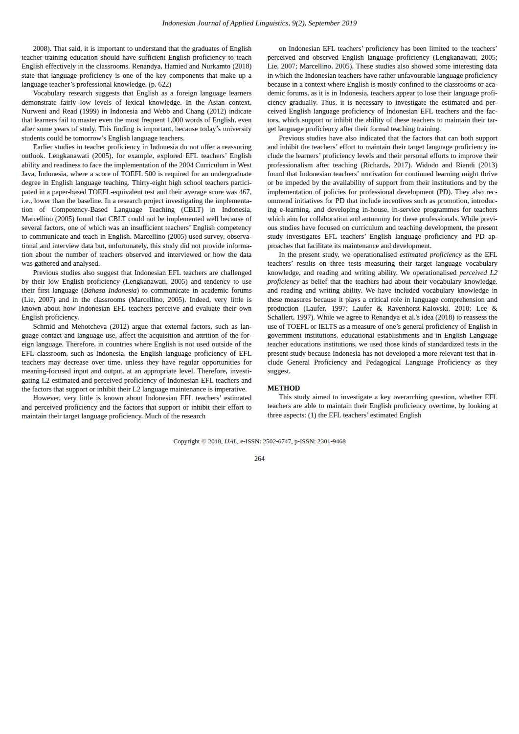Indonesian Journal of Applied Linguistics, 9(2), September 2019
2008). That said, it is important to understand that the graduates of English teacher training education should have sufficient English proficiency to teach English effectively in the classrooms. Renandya, Hamied and Nurkamto (2018) state that language proficiency is one of the key components that make up a language teacher’s professional knowledge. (p. 622)
Vocabulary research suggests that English as a foreign language learners demonstrate fairly low levels of lexical knowledge. In the Asian context, Nurweni and Read (1999) in Indonesia and Webb and Chang (2012) indicate that learners fail to master even the most frequent 1,000 words of English, even after some years of study. This finding is important, because today’s university students could be tomorrow’s English language teachers.
Earlier studies in teacher proficiency in Indonesia do not offer a reassuring outlook. Lengkanawati (2005), for example, explored EFL teachers’ English ability and readiness to face the implementation of the 2004 Curriculum in West Java, Indonesia, where a score of TOEFL 500 is required for an undergraduate degree in English language teaching. Thirty-eight high school teachers participated in a paper-based TOEFL-equivalent test and their average score was 467, i.e., lower than the baseline. In a research project investigating the implementation of Competency-Based Language Teaching (CBLT) in Indonesia, Marcellino (2005) found that CBLT could not be implemented well because of several factors, one of which was an insufficient teachers’ English competency to communicate and teach in English. Marcellino (2005) used survey, observational and interview data but, unfortunately, this study did not provide information about the number of teachers observed and interviewed or how the data was gathered and analysed.
Previous studies also suggest that Indonesian EFL teachers are challenged by their low English proficiency (Lengkanawati, 2005) and tendency to use their first language (Bahasa Indonesia) to communicate in academic forums (Lie, 2007) and in the classrooms (Marcellino, 2005). Indeed, very little is known about how Indonesian EFL teachers perceive and evaluate their own English proficiency.
Schmid and Mehotcheva (2012) argue that external factors, such as language contact and language use, affect the acquisition and attrition of the foreign language. Therefore, in countries where English is not used outside of the EFL classroom, such as Indonesia, the English language proficiency of EFL teachers may decrease over time, unless they have regular opportunities for meaning-focused input and output, at an appropriate level. Therefore, investigating L2 estimated and perceived proficiency of Indonesian EFL teachers and the factors that support or inhibit their L2 language maintenance is imperative.
However, very little is known about Indonesian EFL teachers’ estimated and perceived proficiency and the factors that support or inhibit their effort to maintain their target language proficiency. Much of the research
on Indonesian EFL teachers’ proficiency has been limited to the teachers’ perceived and observed English language proficiency (Lengkanawati, 2005; Lie, 2007; Marcellino, 2005). These studies also showed some interesting data in which the Indonesian teachers have rather unfavourable language proficiency because in a context where English is mostly confined to the classrooms or academic forums, as it is in Indonesia, teachers appear to lose their language proficiency gradually. Thus, it is necessary to investigate the estimated and perceived English language proficiency of Indonesian EFL teachers and the factors, which support or inhibit the ability of these teachers to maintain their target language proficiency after their formal teaching training.
Previous studies have also indicated that the factors that can both support and inhibit the teachers’ effort to maintain their target language proficiency include the learners’ proficiency levels and their personal efforts to improve their professionalism after teaching (Richards, 2017). Widodo and Riandi (2013) found that Indonesian teachers’ motivation for continued learning might thrive or be impeded by the availability of support from their institutions and by the implementation of policies for professional development (PD). They also recommend initiatives for PD that include incentives such as promotion, introducing e-learning, and developing in-house, in-service programmes for teachers which aim for collaboration and autonomy for these professionals. While previous studies have focused on curriculum and teaching development, the present study investigates EFL teachers’ English language proficiency and PD approaches that facilitate its maintenance and development.
In the present study, we operationalised estimated proficiency as the EFL teachers’ results on three tests measuring their target language vocabulary knowledge, and reading and writing ability. We operationalised perceived L2 proficiency as belief that the teachers had about their vocabulary knowledge, and reading and writing ability. We have included vocabulary knowledge in these measures because it plays a critical role in language comprehension and production (Laufer, 1997; Laufer & Ravenhorst-Kalovski, 2010; Lee & Schallert, 1997). While we agree to Renandya et al.'s idea (2018) to reassess the use of TOEFL or IELTS as a measure of one’s general proficiency of English in government institutions, educational establishments and in English Language teacher educations institutions, we used those kinds of standardized tests in the present study because Indonesia has not developed a more relevant test that include General Proficiency and Pedagogical Language Proficiency as they suggest.
METHOD
This study aimed to investigate a key overarching question, whether EFL teachers are able to maintain their English proficiency overtime, by looking at three aspects: (1) the EFL teachers’ estimated English
Copyright © 2018, IJAL, e-ISSN: 2502-6747, p-ISSN: 2301-9468
264